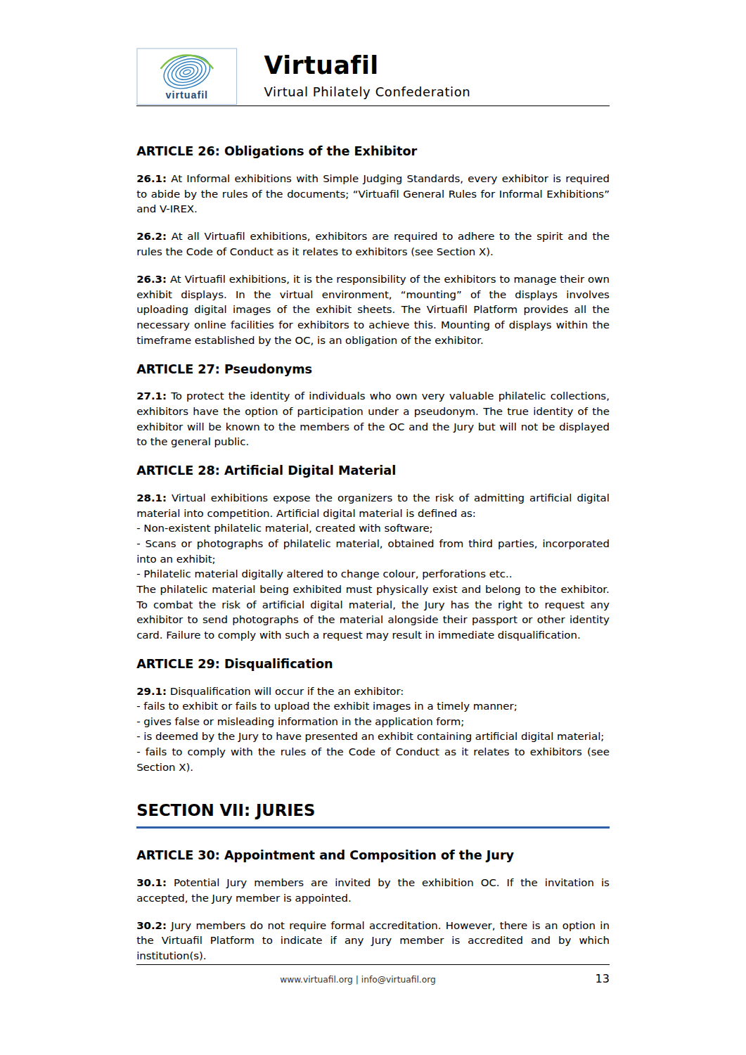virtuafil
Virtuafil
Virtual Philately Confederation
ARTICLE 26: Obligations of the Exhibitor
26.1: At Informal exhibitions with Simple Judging Standards, every exhibitor is required to abide by the rules of the documents; “Virtuafil General Rules for Informal Exhibitions” and V-IREX.
26.2: At all Virtuafil exhibitions, exhibitors are required to adhere to the spirit and the rules the Code of Conduct as it relates to exhibitors (see Section X).
26.3: At Virtuafil exhibitions, it is the responsibility of the exhibitors to manage their own exhibit displays. In the virtual environment, “mounting” of the displays involves uploading digital images of the exhibit sheets. The Virtuafil Platform provides all the necessary online facilities for exhibitors to achieve this. Mounting of displays within the timeframe established by the OC, is an obligation of the exhibitor.
ARTICLE 27: Pseudonyms
27.1: To protect the identity of individuals who own very valuable philatelic collections, exhibitors have the option of participation under a pseudonym. The true identity of the exhibitor will be known to the members of the OC and the Jury but will not be displayed to the general public.
ARTICLE 28: Artificial Digital Material
28.1: Virtual exhibitions expose the organizers to the risk of admitting artificial digital material into competition. Artificial digital material is defined as:
Non-existent philatelic material, created with software;
Scans or photographs of philatelic material, obtained from third parties, incorporated into an exhibit;
Philatelic material digitally altered to change colour, perforations etc..
The philatelic material being exhibited must physically exist and belong to the exhibitor. To combat the risk of artificial digital material, the Jury has the right to request any exhibitor to send photographs of the material alongside their passport or other identity card. Failure to comply with such a request may result in immediate disqualification.
ARTICLE 29: Disqualification
29.1: Disqualification will occur if the an exhibitor:
fails to exhibit or fails to upload the exhibit images in a timely manner;
gives false or misleading information in the application form;
is deemed by the Jury to have presented an exhibit containing artificial digital material;
fails to comply with the rules of the Code of Conduct as it relates to exhibitors (see Section X).
SECTION VII: JURIES
ARTICLE 30: Appointment and Composition of the Jury
30.1: Potential Jury members are invited by the exhibition OC. If the invitation is accepted, the Jury member is appointed.
30.2: Jury members do not require formal accreditation. However, there is an option in the Virtuafil Platform to indicate if any Jury member is accredited and by which institution(s).
www.virtuafil.org | info@virtuafil.org
13